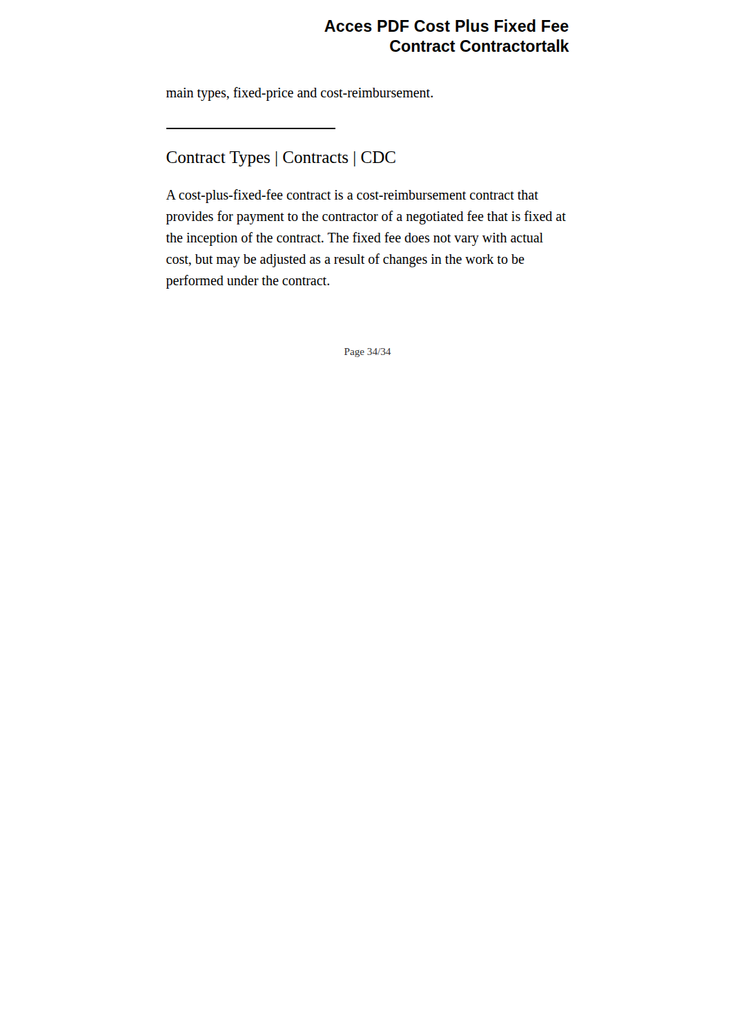Acces PDF Cost Plus Fixed Fee
Contract Contractortalk
main types, fixed-price and cost-reimbursement.
Contract Types | Contracts | CDC
A cost-plus-fixed-fee contract is a cost-reimbursement contract that provides for payment to the contractor of a negotiated fee that is fixed at the inception of the contract. The fixed fee does not vary with actual cost, but may be adjusted as a result of changes in the work to be performed under the contract.
Page 34/34